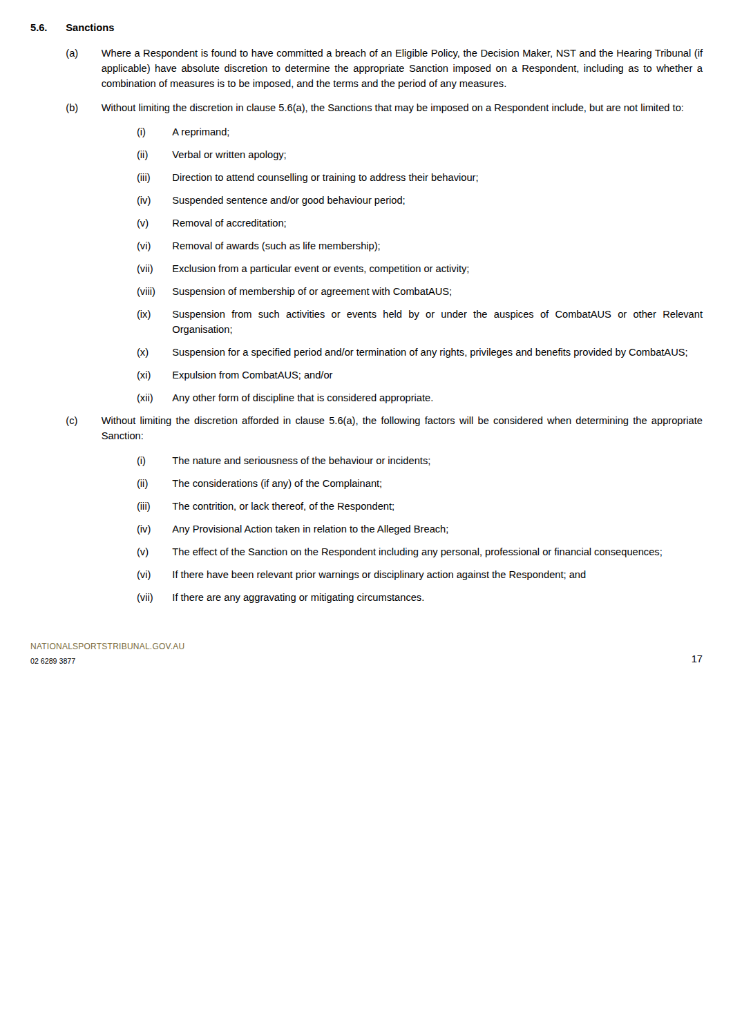5.6.
Sanctions
(a)
Where a Respondent is found to have committed a breach of an Eligible Policy, the Decision Maker, NST and the Hearing Tribunal (if applicable) have absolute discretion to determine the appropriate Sanction imposed on a Respondent, including as to whether a combination of measures is to be imposed, and the terms and the period of any measures.
(b)
Without limiting the discretion in clause 5.6(a), the Sanctions that may be imposed on a Respondent include, but are not limited to:
(i)
A reprimand;
(ii)
Verbal or written apology;
(iii)
Direction to attend counselling or training to address their behaviour;
(iv)
Suspended sentence and/or good behaviour period;
(v)
Removal of accreditation;
(vi)
Removal of awards (such as life membership);
(vii)
Exclusion from a particular event or events, competition or activity;
(viii)
Suspension of membership of or agreement with CombatAUS;
(ix)
Suspension from such activities or events held by or under the auspices of CombatAUS or other Relevant Organisation;
(x)
Suspension for a specified period and/or termination of any rights, privileges and benefits provided by CombatAUS;
(xi)
Expulsion from CombatAUS; and/or
(xii)
Any other form of discipline that is considered appropriate.
(c)
Without limiting the discretion afforded in clause 5.6(a), the following factors will be considered when determining the appropriate Sanction:
(i)
The nature and seriousness of the behaviour or incidents;
(ii)
The considerations (if any) of the Complainant;
(iii)
The contrition, or lack thereof, of the Respondent;
(iv)
Any Provisional Action taken in relation to the Alleged Breach;
(v)
The effect of the Sanction on the Respondent including any personal, professional or financial consequences;
(vi)
If there have been relevant prior warnings or disciplinary action against the Respondent; and
(vii)
If there are any aggravating or mitigating circumstances.
NATIONALSPORTSTRIBUNAL.GOV.AU 02 6289 3877
17